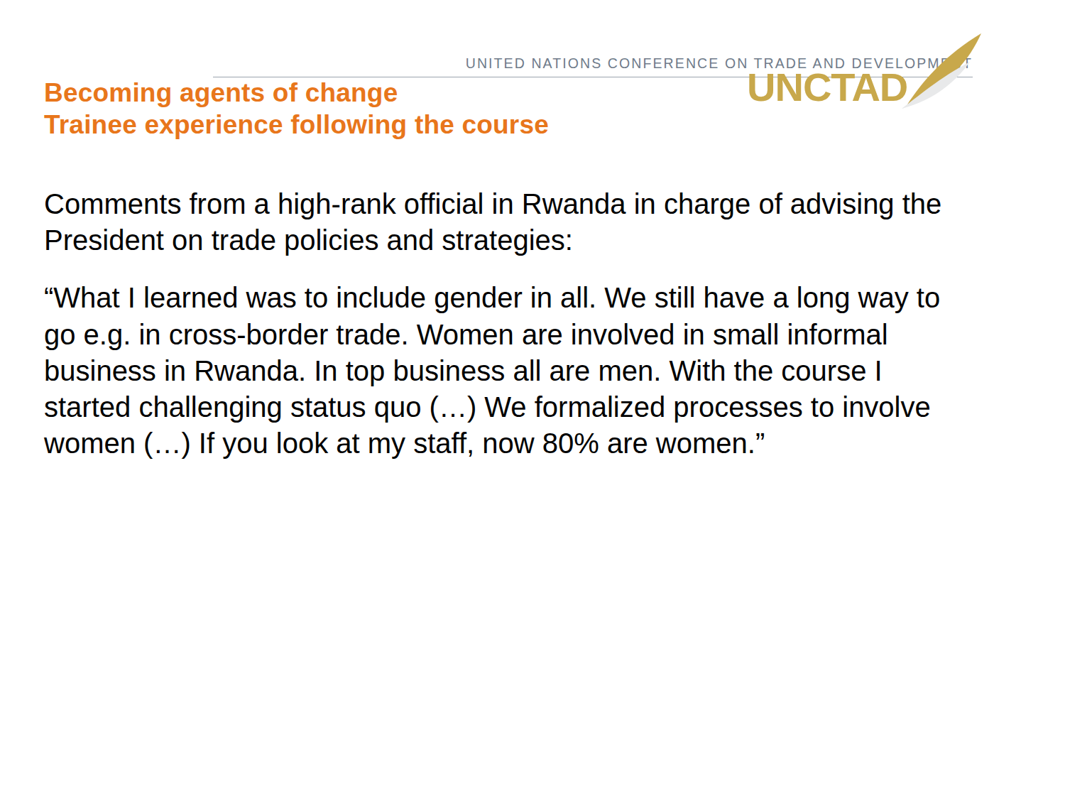UNITED NATIONS CONFERENCE ON TRADE AND DEVELOPMENT
UNCTAD
Becoming agents of change
Trainee experience following the course
Comments from a high-rank official in Rwanda in charge of advising the President on trade policies and strategies:
“What I learned was to include gender in all. We still have a long way to go e.g. in cross-border trade. Women are involved in small informal business in Rwanda. In top business all are men. With the course I started challenging status quo (…) We formalized processes to involve women (…) If you look at my staff, now 80% are women.”